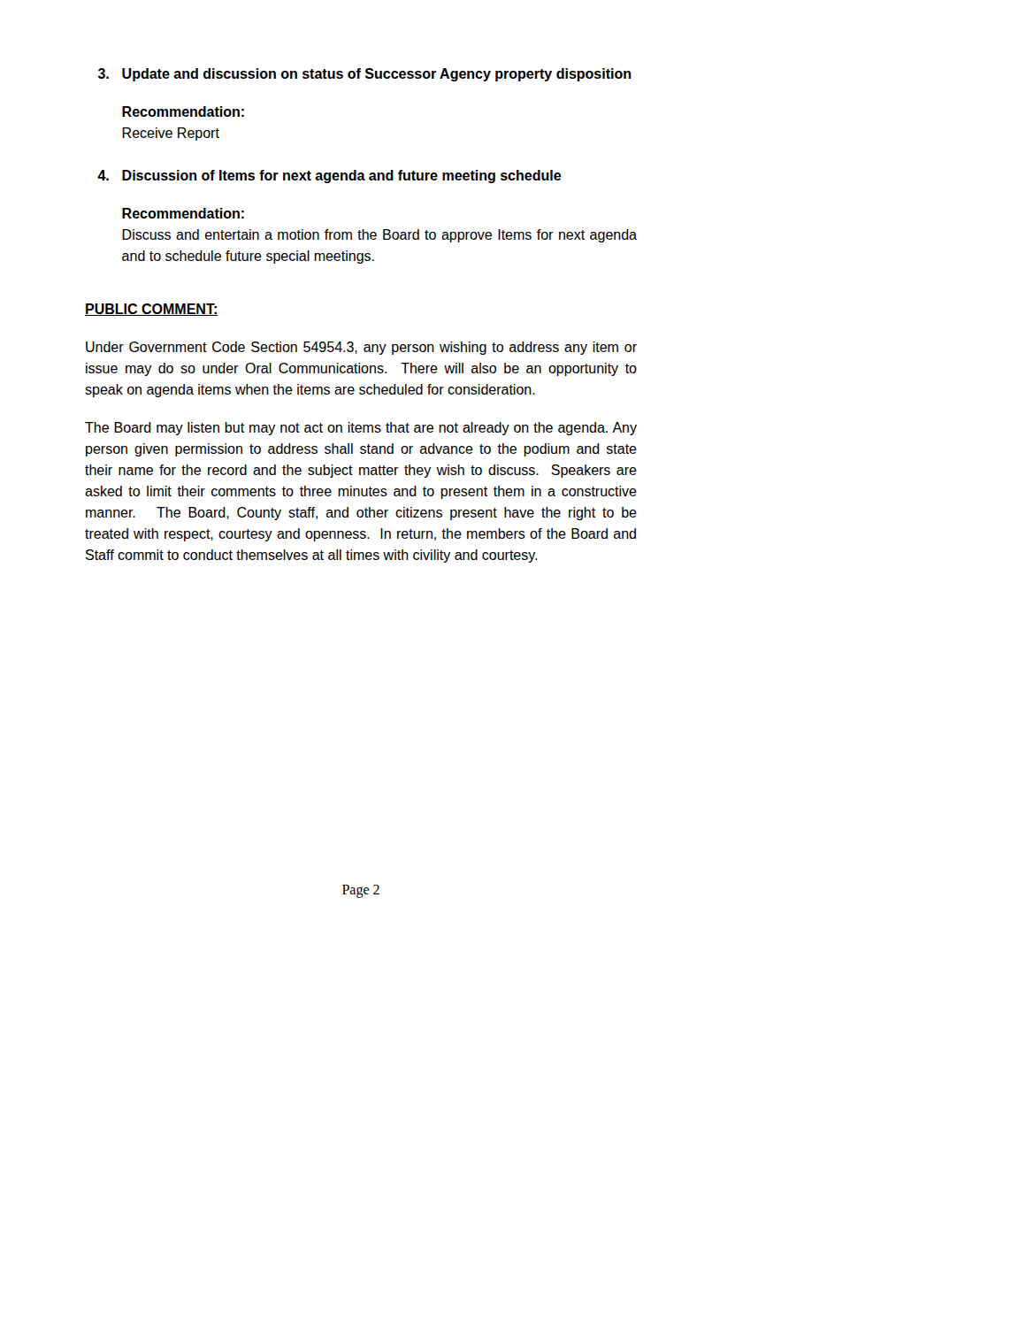Update and discussion on status of Successor Agency property disposition
Recommendation:
Receive Report
Discussion of Items for next agenda and future meeting schedule
Recommendation:
Discuss and entertain a motion from the Board to approve Items for next agenda and to schedule future special meetings.
PUBLIC COMMENT:
Under Government Code Section 54954.3, any person wishing to address any item or issue may do so under Oral Communications. There will also be an opportunity to speak on agenda items when the items are scheduled for consideration.
The Board may listen but may not act on items that are not already on the agenda. Any person given permission to address shall stand or advance to the podium and state their name for the record and the subject matter they wish to discuss. Speakers are asked to limit their comments to three minutes and to present them in a constructive manner. The Board, County staff, and other citizens present have the right to be treated with respect, courtesy and openness. In return, the members of the Board and Staff commit to conduct themselves at all times with civility and courtesy.
Page 2